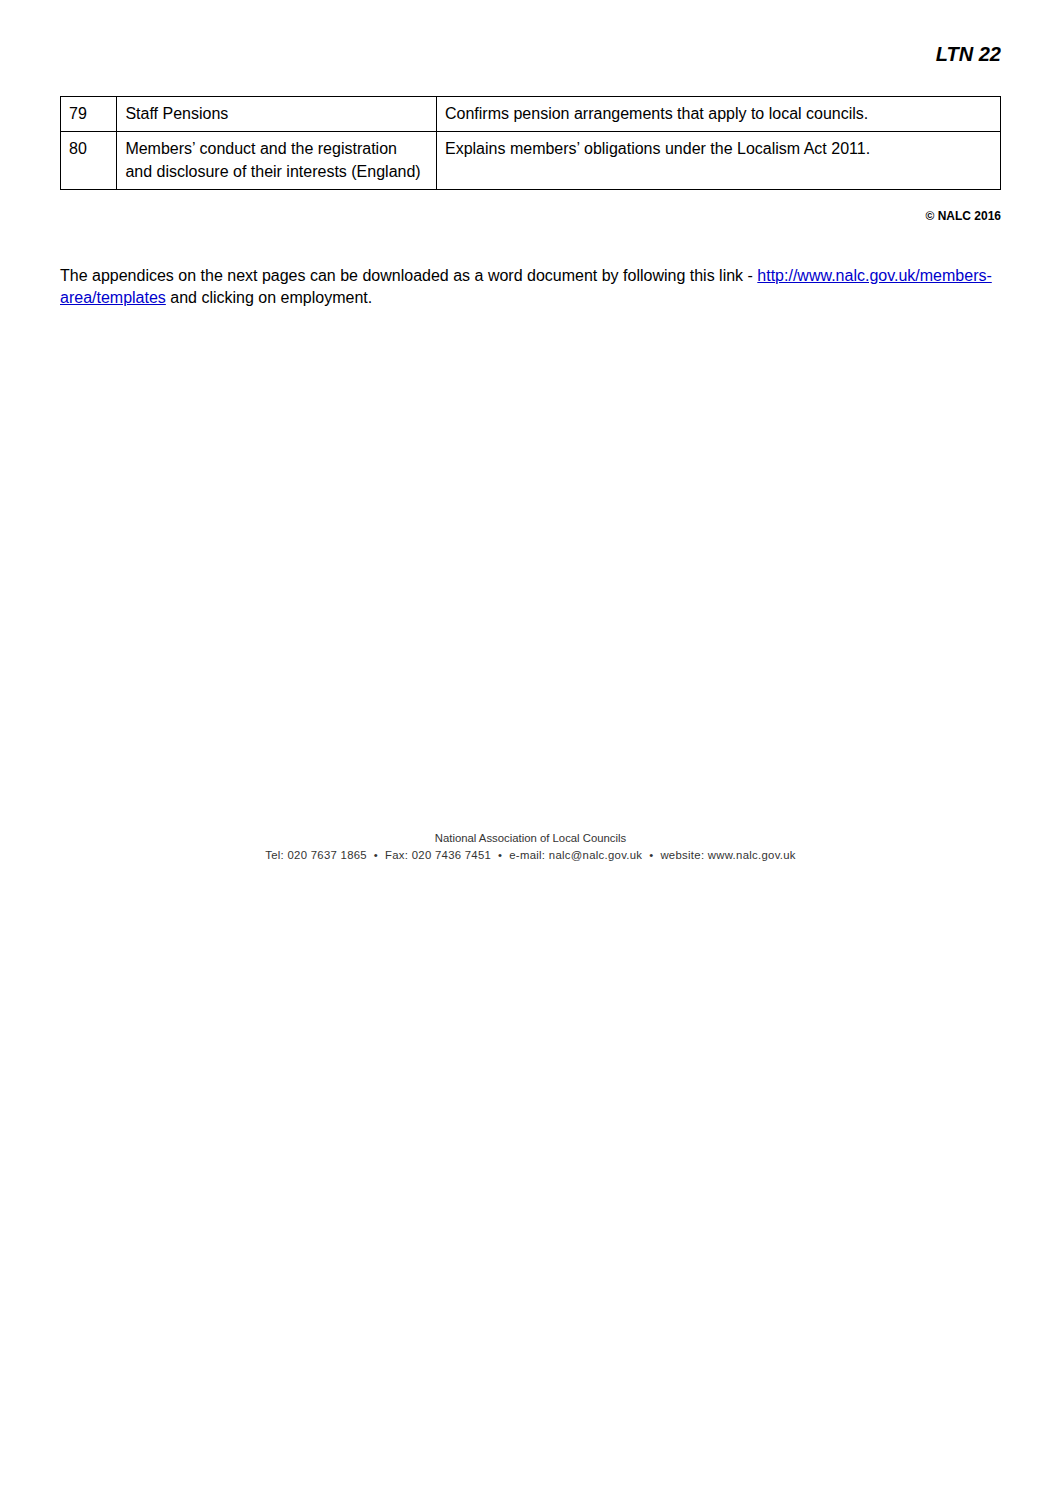LTN 22
| 79 | Staff Pensions | Confirms pension arrangements that apply to local councils. |
| 80 | Members’ conduct and the registration and disclosure of their interests (England) | Explains members’ obligations under the Localism Act 2011. |
© NALC 2016
The appendices on the next pages can be downloaded as a word document by following this link - http://www.nalc.gov.uk/members-area/templates and clicking on employment.
National Association of Local Councils
Tel: 020 7637 1865 • Fax: 020 7436 7451 • e-mail: nalc@nalc.gov.uk • website: www.nalc.gov.uk